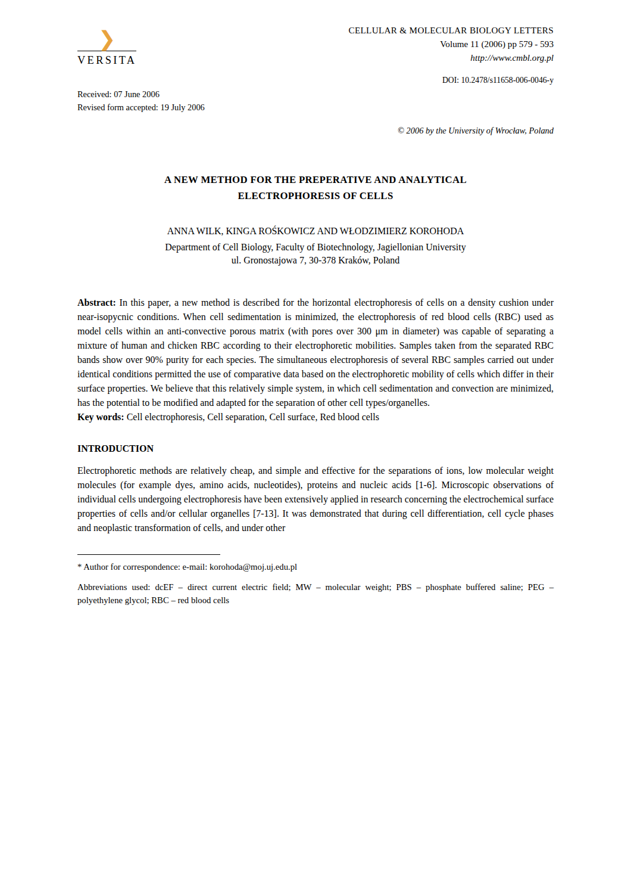❯
VERSITA
CELLULAR & MOLECULAR BIOLOGY LETTERS
Volume 11 (2006) pp 579 - 593
http://www.cmbl.org.pl
DOI: 10.2478/s11658-006-0046-y
Received: 07 June 2006
Revised form accepted: 19 July 2006
© 2006 by the University of Wrocław, Poland
A new method for the preperative and analytical
electrophoresis of cells
Anna Wilk, Kinga Rośkowicz and Włodzimierz Korohoda
Department of Cell Biology, Faculty of Biotechnology, Jagiellonian University
ul. Gronostajowa 7, 30-378 Kraków, Poland
Abstract: In this paper, a new method is described for the horizontal electrophoresis of cells on a density cushion under near-isopycnic conditions. When cell sedimentation is minimized, the electrophoresis of red blood cells (RBC) used as model cells within an anti-convective porous matrix (with pores over 300 μm in diameter) was capable of separating a mixture of human and chicken RBC according to their electrophoretic mobilities. Samples taken from the separated RBC bands show over 90% purity for each species. The simultaneous electrophoresis of several RBC samples carried out under identical conditions permitted the use of comparative data based on the electrophoretic mobility of cells which differ in their surface properties. We believe that this relatively simple system, in which cell sedimentation and convection are minimized, has the potential to be modified and adapted for the separation of other cell types/organelles.
Key words: Cell electrophoresis, Cell separation, Cell surface, Red blood cells
Introduction
Electrophoretic methods are relatively cheap, and simple and effective for the separations of ions, low molecular weight molecules (for example dyes, amino acids, nucleotides), proteins and nucleic acids [1-6]. Microscopic observations of individual cells undergoing electrophoresis have been extensively applied in research concerning the electrochemical surface properties of cells and/or cellular organelles [7-13]. It was demonstrated that during cell differentiation, cell cycle phases and neoplastic transformation of cells, and under other
* Author for correspondence: e-mail: korohoda@moj.uj.edu.pl
Abbreviations used: dcEF – direct current electric field; MW – molecular weight; PBS – phosphate buffered saline; PEG – polyethylene glycol; RBC – red blood cells